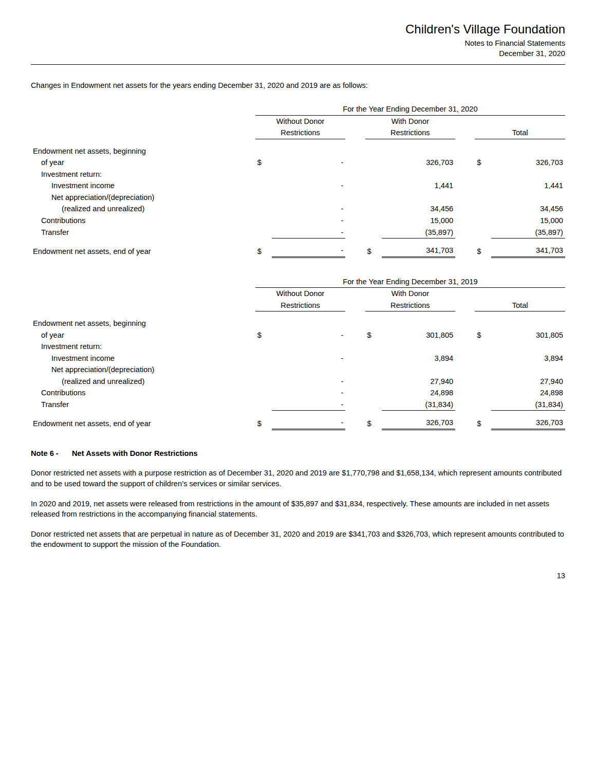Children's Village Foundation
Notes to Financial Statements
December 31, 2020
Changes in Endowment net assets for the years ending December 31, 2020 and 2019 are as follows:
| | For the Year Ending December 31, 2020 |
| | Without Donor | | With Donor | | |
| | Restrictions | | Restrictions | | Total |
| Endowment net assets, beginning | | | | | | | | |
| of year | $ | - | | | 326,703 | | $ | 326,703 |
| Investment return: | | | | | | | | |
| Investment income | | - | | | 1,441 | | | 1,441 |
| Net appreciation/(depreciation) | | | | | | | | |
| (realized and unrealized) | | - | | | 34,456 | | | 34,456 |
| Contributions | | - | | | 15,000 | | | 15,000 |
| Transfer | | - | | | (35,897) | | | (35,897) |
| Endowment net assets, end of year | $ | - | | $ | 341,703 | | $ | 341,703 |
| | For the Year Ending December 31, 2019 |
| | Without Donor | | With Donor | | |
| | Restrictions | | Restrictions | | Total |
| Endowment net assets, beginning | | | | | | | | |
| of year | $ | - | | $ | 301,805 | | $ | 301,805 |
| Investment return: | | | | | | | | |
| Investment income | | - | | | 3,894 | | | 3,894 |
| Net appreciation/(depreciation) | | | | | | | | |
| (realized and unrealized) | | - | | | 27,940 | | | 27,940 |
| Contributions | | - | | | 24,898 | | | 24,898 |
| Transfer | | - | | | (31,834) | | | (31,834) |
| Endowment net assets, end of year | $ | - | | $ | 326,703 | | $ | 326,703 |
Note 6 -Net Assets with Donor Restrictions
Donor restricted net assets with a purpose restriction as of December 31, 2020 and 2019 are $1,770,798 and $1,658,134, which represent amounts contributed and to be used toward the support of children’s services or similar services.
In 2020 and 2019, net assets were released from restrictions in the amount of $35,897 and $31,834, respectively. These amounts are included in net assets released from restrictions in the accompanying financial statements.
Donor restricted net assets that are perpetual in nature as of December 31, 2020 and 2019 are $341,703 and $326,703, which represent amounts contributed to the endowment to support the mission of the Foundation.
13